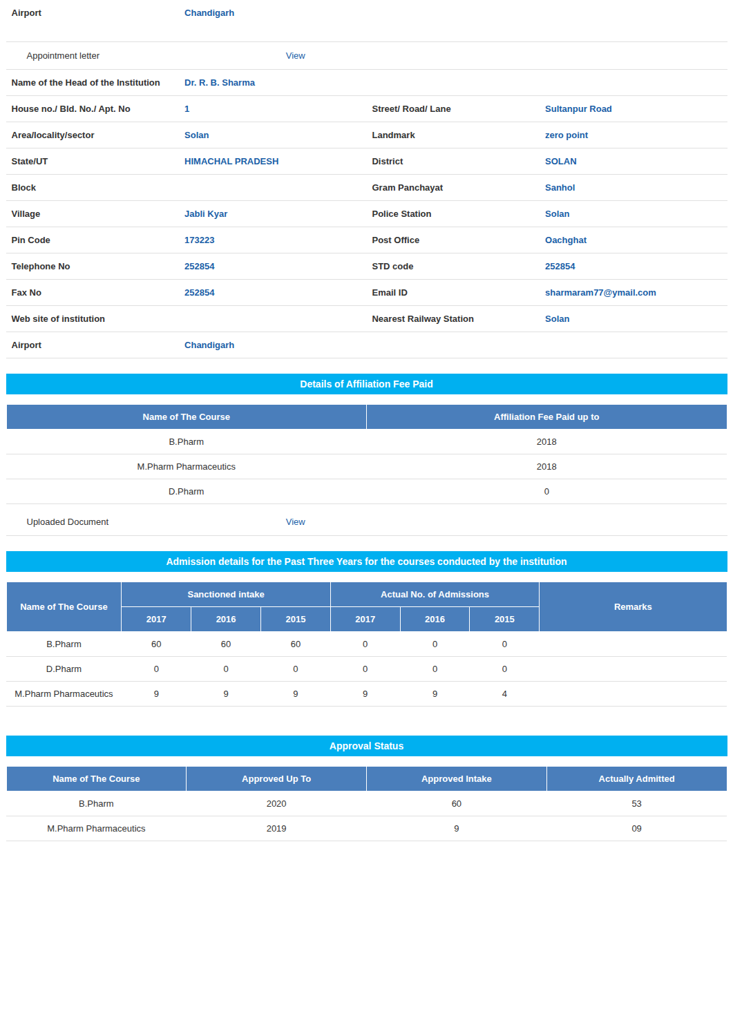| Airport | Chandigarh | | |
Appointment letter
View
| Name of the Head of the Institution | Dr. R. B. Sharma | | |
| House no./ Bld. No./ Apt. No | 1 | Street/ Road/ Lane | Sultanpur Road |
| Area/locality/sector | Solan | Landmark | zero point |
| State/UT | HIMACHAL PRADESH | District | SOLAN |
| Block | | Gram Panchayat | Sanhol |
| Village | Jabli Kyar | Police Station | Solan |
| Pin Code | 173223 | Post Office | Oachghat |
| Telephone No | 252854 | STD code | 252854 |
| Fax No | 252854 | Email ID | sharmaram77@ymail.com |
| Web site of institution | | Nearest Railway Station | Solan |
| Airport | Chandigarh | | |
Details of Affiliation Fee Paid
| Name of The Course | Affiliation Fee Paid up to |
| --- | --- |
| B.Pharm | 2018 |
| M.Pharm Pharmaceutics | 2018 |
| D.Pharm | 0 |
Uploaded Document
View
Admission details for the Past Three Years for the courses conducted by the institution
| Name of The Course | Sanctioned intake | Actual No. of Admissions | Remarks |
| --- | --- | --- | --- |
| 2017 | 2016 | 2015 | 2017 | 2016 | 2015 |
| B.Pharm | 60 | 60 | 60 | 0 | 0 | 0 | |
| D.Pharm | 0 | 0 | 0 | 0 | 0 | 0 | |
| M.Pharm Pharmaceutics | 9 | 9 | 9 | 9 | 9 | 4 | |
Approval Status
| Name of The Course | Approved Up To | Approved Intake | Actually Admitted |
| --- | --- | --- | --- |
| B.Pharm | 2020 | 60 | 53 |
| M.Pharm Pharmaceutics | 2019 | 9 | 09 |